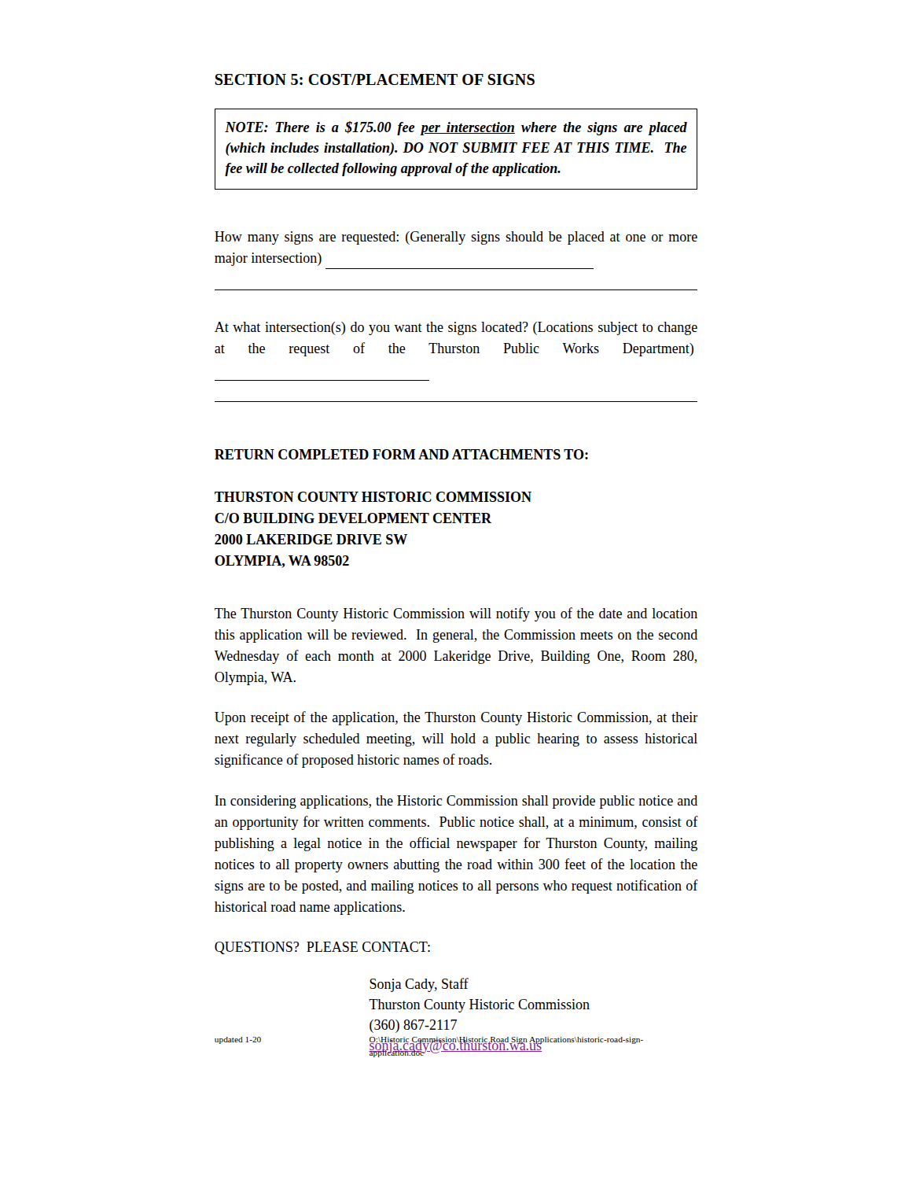SECTION 5: COST/PLACEMENT OF SIGNS
NOTE: There is a $175.00 fee per intersection where the signs are placed (which includes installation). DO NOT SUBMIT FEE AT THIS TIME. The fee will be collected following approval of the application.
How many signs are requested: (Generally signs should be placed at one or more major intersection)
At what intersection(s) do you want the signs located? (Locations subject to change at the request of the Thurston Public Works Department)
RETURN COMPLETED FORM AND ATTACHMENTS TO:
THURSTON COUNTY HISTORIC COMMISSION
C/O BUILDING DEVELOPMENT CENTER
2000 LAKERIDGE DRIVE SW
OLYMPIA, WA 98502
The Thurston County Historic Commission will notify you of the date and location this application will be reviewed. In general, the Commission meets on the second Wednesday of each month at 2000 Lakeridge Drive, Building One, Room 280, Olympia, WA.
Upon receipt of the application, the Thurston County Historic Commission, at their next regularly scheduled meeting, will hold a public hearing to assess historical significance of proposed historic names of roads.
In considering applications, the Historic Commission shall provide public notice and an opportunity for written comments. Public notice shall, at a minimum, consist of publishing a legal notice in the official newspaper for Thurston County, mailing notices to all property owners abutting the road within 300 feet of the location the signs are to be posted, and mailing notices to all persons who request notification of historical road name applications.
QUESTIONS? PLEASE CONTACT:
Sonja Cady, Staff
Thurston County Historic Commission
(360) 867-2117
sonja.cady@co.thurston.wa.us
updated 1-20
O:\Historic Commission\Historic Road Sign Applications\historic-road-sign-application.doc